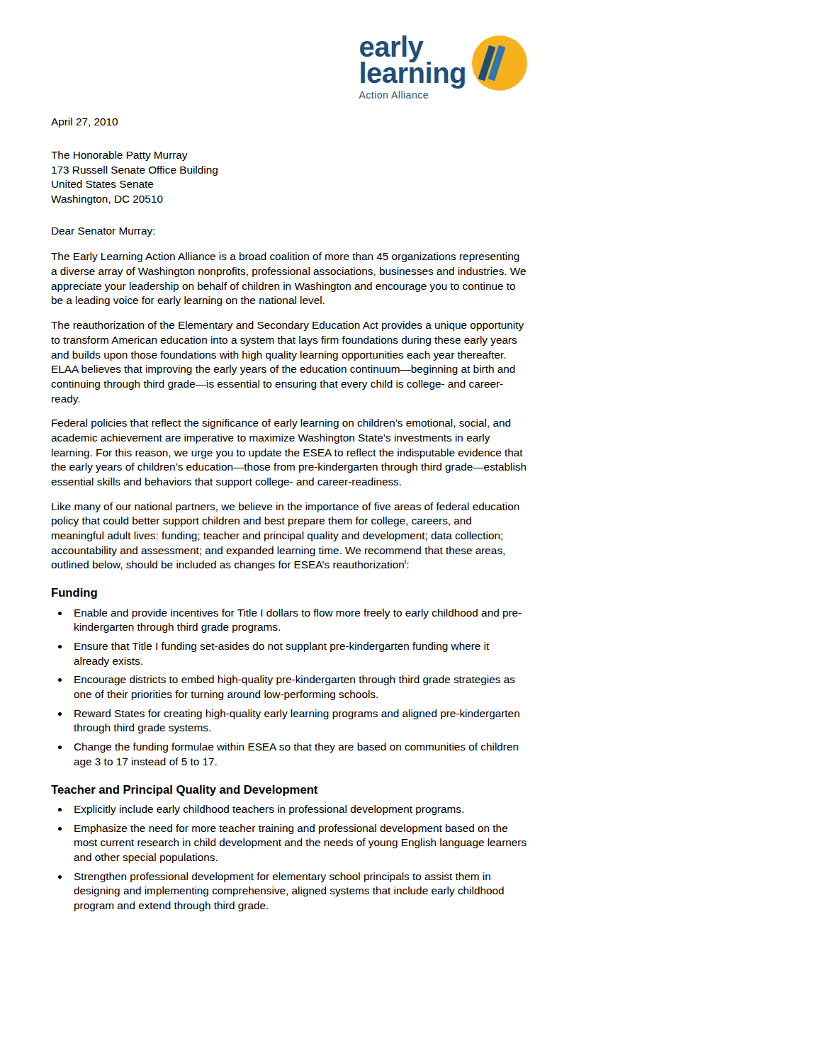early learning Action Alliance
April 27, 2010
The Honorable Patty Murray
173 Russell Senate Office Building
United States Senate
Washington, DC 20510
Dear Senator Murray:
The Early Learning Action Alliance is a broad coalition of more than 45 organizations representing a diverse array of Washington nonprofits, professional associations, businesses and industries. We appreciate your leadership on behalf of children in Washington and encourage you to continue to be a leading voice for early learning on the national level.
The reauthorization of the Elementary and Secondary Education Act provides a unique opportunity to transform American education into a system that lays firm foundations during these early years and builds upon those foundations with high quality learning opportunities each year thereafter. ELAA believes that improving the early years of the education continuum—beginning at birth and continuing through third grade—is essential to ensuring that every child is college- and career-ready.
Federal policies that reflect the significance of early learning on children’s emotional, social, and academic achievement are imperative to maximize Washington State’s investments in early learning. For this reason, we urge you to update the ESEA to reflect the indisputable evidence that the early years of children’s education—those from pre-kindergarten through third grade—establish essential skills and behaviors that support college- and career-readiness.
Like many of our national partners, we believe in the importance of five areas of federal education policy that could better support children and best prepare them for college, careers, and meaningful adult lives: funding; teacher and principal quality and development; data collection; accountability and assessment; and expanded learning time. We recommend that these areas, outlined below, should be included as changes for ESEA’s reauthorizationi:
Funding
Enable and provide incentives for Title I dollars to flow more freely to early childhood and pre-kindergarten through third grade programs.
Ensure that Title I funding set-asides do not supplant pre-kindergarten funding where it already exists.
Encourage districts to embed high-quality pre-kindergarten through third grade strategies as one of their priorities for turning around low-performing schools.
Reward States for creating high-quality early learning programs and aligned pre-kindergarten through third grade systems.
Change the funding formulae within ESEA so that they are based on communities of children age 3 to 17 instead of 5 to 17.
Teacher and Principal Quality and Development
Explicitly include early childhood teachers in professional development programs.
Emphasize the need for more teacher training and professional development based on the most current research in child development and the needs of young English language learners and other special populations.
Strengthen professional development for elementary school principals to assist them in designing and implementing comprehensive, aligned systems that include early childhood program and extend through third grade.